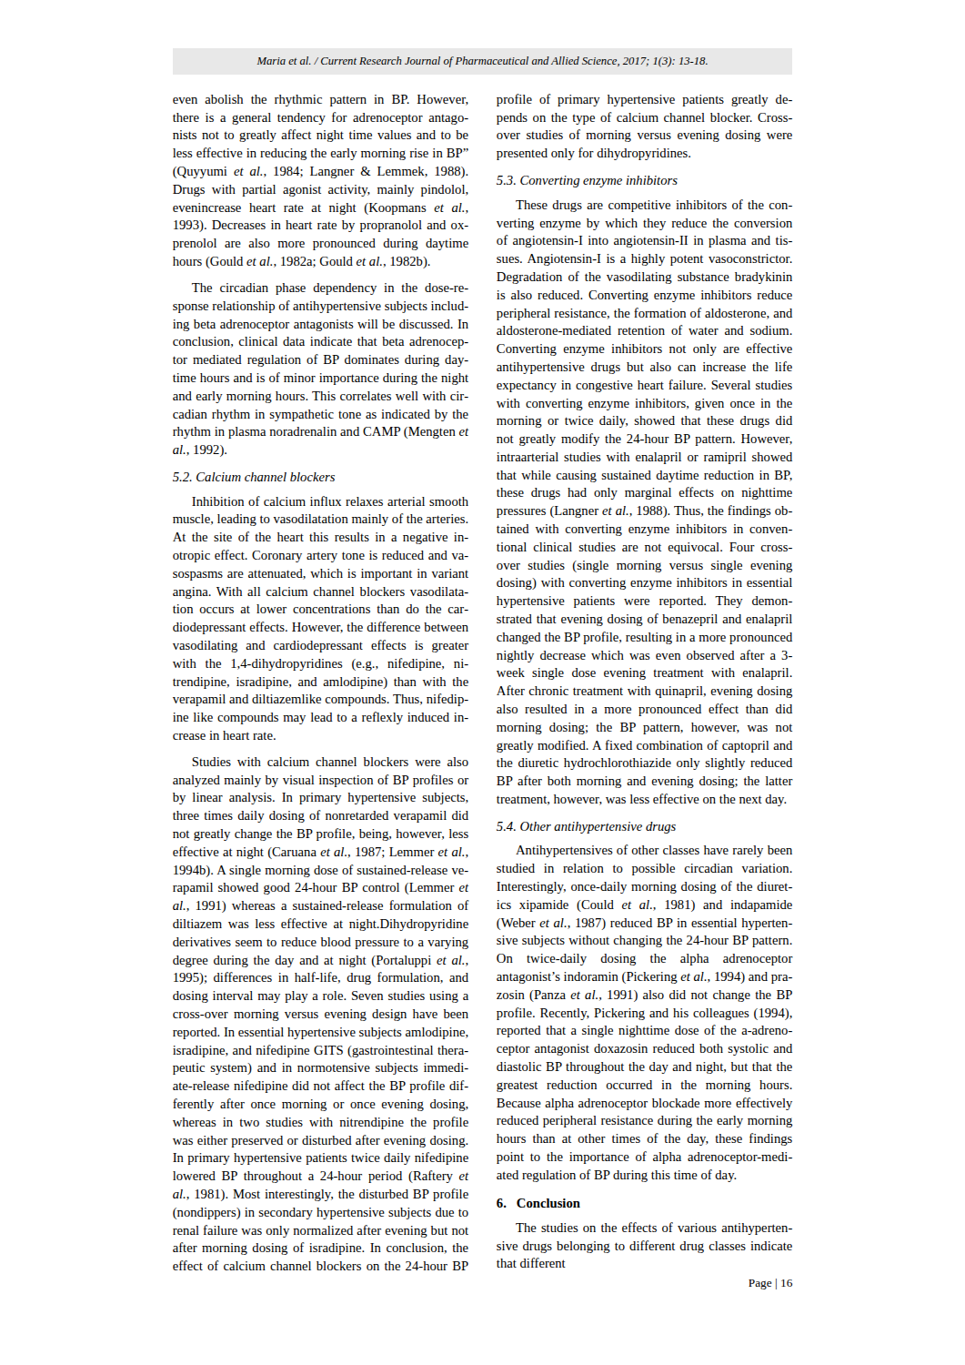Maria et al. / Current Research Journal of Pharmaceutical and Allied Science, 2017; 1(3): 13-18.
even abolish the rhythmic pattern in BP. However, there is a general tendency for adrenoceptor antagonists not to greatly affect night time values and to be less effective in reducing the early morning rise in BP” (Quyyumi et al., 1984; Langner & Lemmek, 1988). Drugs with partial agonist activity, mainly pindolol, evenincrease heart rate at night (Koopmans et al., 1993). Decreases in heart rate by propranolol and oxprenolol are also more pronounced during daytime hours (Gould et al., 1982a; Gould et al., 1982b).
The circadian phase dependency in the dose-response relationship of antihypertensive subjects including beta adrenoceptor antagonists will be discussed. In conclusion, clinical data indicate that beta adrenoceptor mediated regulation of BP dominates during daytime hours and is of minor importance during the night and early morning hours. This correlates well with circadian rhythm in sympathetic tone as indicated by the rhythm in plasma noradrenalin and CAMP (Mengten et al., 1992).
5.2. Calcium channel blockers
Inhibition of calcium influx relaxes arterial smooth muscle, leading to vasodilatation mainly of the arteries. At the site of the heart this results in a negative inotropic effect. Coronary artery tone is reduced and vasospasms are attenuated, which is important in variant angina. With all calcium channel blockers vasodilatation occurs at lower concentrations than do the cardiodepressant effects. However, the difference between vasodilating and cardiodepressant effects is greater with the 1,4-dihydropyridines (e.g., nifedipine, nitrendipine, isradipine, and amlodipine) than with the verapamil and diltiazemlike compounds. Thus, nifedipine like compounds may lead to a reflexly induced increase in heart rate.
Studies with calcium channel blockers were also analyzed mainly by visual inspection of BP profiles or by linear analysis. In primary hypertensive subjects, three times daily dosing of nonretarded verapamil did not greatly change the BP profile, being, however, less effective at night (Caruana et al., 1987; Lemmer et al., 1994b). A single morning dose of sustained-release verapamil showed good 24-hour BP control (Lemmer et al., 1991) whereas a sustained-release formulation of diltiazem was less effective at night.Dihydropyridine derivatives seem to reduce blood pressure to a varying degree during the day and at night (Portaluppi et al., 1995); differences in half-life, drug formulation, and dosing interval may play a role. Seven studies using a cross-over morning versus evening design have been reported. In essential hypertensive subjects amlodipine, isradipine, and nifedipine GITS (gastrointestinal therapeutic system) and in normotensive subjects immediate-release nifedipine did not affect the BP profile differently after once morning or once evening dosing, whereas in two studies with nitrendipine the profile was either preserved or disturbed after evening dosing. In primary hypertensive patients twice daily nifedipine lowered BP throughout a 24-hour period (Raftery et al., 1981). Most interestingly, the disturbed BP profile (nondippers) in secondary hypertensive subjects due to renal failure was only normalized after evening but not after morning dosing of isradipine. In conclusion, the effect of calcium channel blockers on the 24-hour BP profile of primary hypertensive patients greatly depends on the type of calcium channel blocker. Cross-over studies of morning versus evening dosing were presented only for dihydropyridines.
5.3. Converting enzyme inhibitors
These drugs are competitive inhibitors of the converting enzyme by which they reduce the conversion of angiotensin-I into angiotensin-II in plasma and tissues. Angiotensin-I is a highly potent vasoconstrictor. Degradation of the vasodilating substance bradykinin is also reduced. Converting enzyme inhibitors reduce peripheral resistance, the formation of aldosterone, and aldosterone-mediated retention of water and sodium. Converting enzyme inhibitors not only are effective antihypertensive drugs but also can increase the life expectancy in congestive heart failure. Several studies with converting enzyme inhibitors, given once in the morning or twice daily, showed that these drugs did not greatly modify the 24-hour BP pattern. However, intraarterial studies with enalapril or ramipril showed that while causing sustained daytime reduction in BP, these drugs had only marginal effects on nighttime pressures (Langner et al., 1988). Thus, the findings obtained with converting enzyme inhibitors in conventional clinical studies are not equivocal. Four cross-over studies (single morning versus single evening dosing) with converting enzyme inhibitors in essential hypertensive patients were reported. They demonstrated that evening dosing of benazepril and enalapril changed the BP profile, resulting in a more pronounced nightly decrease which was even observed after a 3-week single dose evening treatment with enalapril. After chronic treatment with quinapril, evening dosing also resulted in a more pronounced effect than did morning dosing; the BP pattern, however, was not greatly modified. A fixed combination of captopril and the diuretic hydrochlorothiazide only slightly reduced BP after both morning and evening dosing; the latter treatment, however, was less effective on the next day.
5.4. Other antihypertensive drugs
Antihypertensives of other classes have rarely been studied in relation to possible circadian variation. Interestingly, once-daily morning dosing of the diuretics xipamide (Could et al., 1981) and indapamide (Weber et al., 1987) reduced BP in essential hypertensive subjects without changing the 24-hour BP pattern. On twice-daily dosing the alpha adrenoceptor antagonist’s indoramin (Pickering et al., 1994) and prazosin (Panza et al., 1991) also did not change the BP profile. Recently, Pickering and his colleagues (1994), reported that a single nighttime dose of the a-adrenoceptor antagonist doxazosin reduced both systolic and diastolic BP throughout the day and night, but that the greatest reduction occurred in the morning hours. Because alpha adrenoceptor blockade more effectively reduced peripheral resistance during the early morning hours than at other times of the day, these findings point to the importance of alpha adrenoceptor-mediated regulation of BP during this time of day.
6. Conclusion
The studies on the effects of various antihypertensive drugs belonging to different drug classes indicate that different
Page | 16